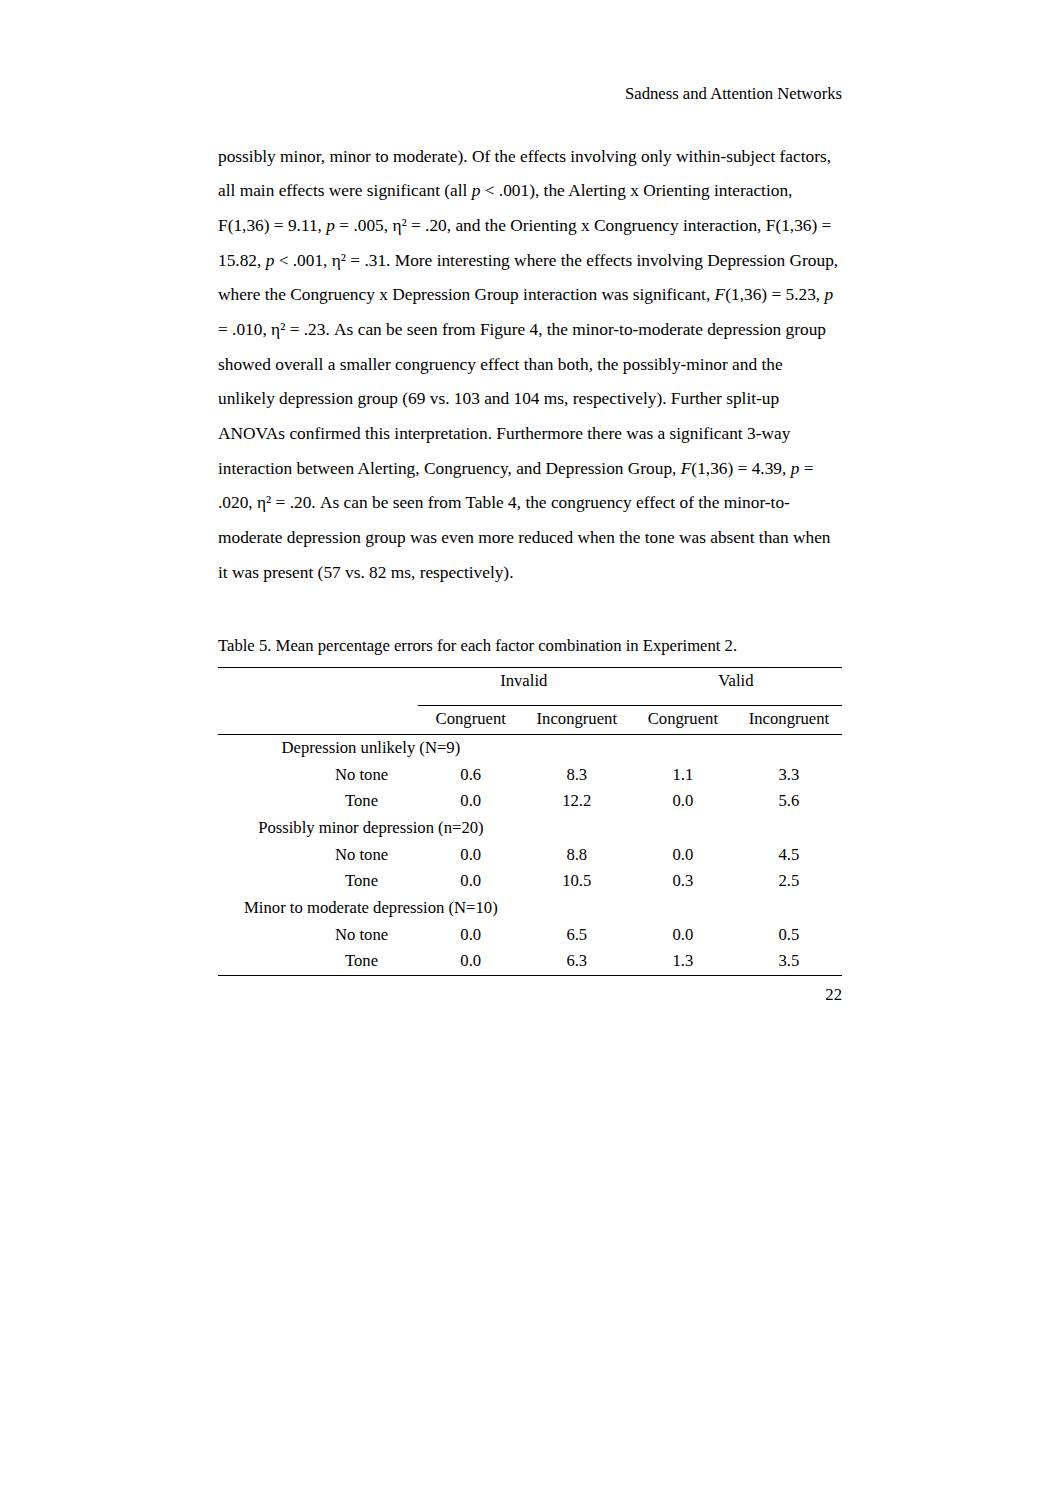Sadness and Attention Networks
possibly minor, minor to moderate). Of the effects involving only within-subject factors, all main effects were significant (all p < .001), the Alerting x Orienting interaction, F(1,36) = 9.11, p = .005, η² = .20, and the Orienting x Congruency interaction, F(1,36) = 15.82, p < .001, η² = .31. More interesting where the effects involving Depression Group, where the Congruency x Depression Group interaction was significant, F(1,36) = 5.23, p = .010, η² = .23. As can be seen from Figure 4, the minor-to-moderate depression group showed overall a smaller congruency effect than both, the possibly-minor and the unlikely depression group (69 vs. 103 and 104 ms, respectively). Further split-up ANOVAs confirmed this interpretation. Furthermore there was a significant 3-way interaction between Alerting, Congruency, and Depression Group, F(1,36) = 4.39, p = .020, η² = .20. As can be seen from Table 4, the congruency effect of the minor-to-moderate depression group was even more reduced when the tone was absent than when it was present (57 vs. 82 ms, respectively).
Table 5. Mean percentage errors for each factor combination in Experiment 2.
| | | Invalid | Valid |
| | | Congruent | Incongruent | Congruent | Incongruent |
| Depression unlikely (N=9) | | | |
| | No tone | 0.6 | 8.3 | 1.1 | 3.3 |
| | Tone | 0.0 | 12.2 | 0.0 | 5.6 |
| Possibly minor depression (n=20) | | | |
| | No tone | 0.0 | 8.8 | 0.0 | 4.5 |
| | Tone | 0.0 | 10.5 | 0.3 | 2.5 |
| Minor to moderate depression (N=10) | | | |
| | No tone | 0.0 | 6.5 | 0.0 | 0.5 |
| | Tone | 0.0 | 6.3 | 1.3 | 3.5 |
22